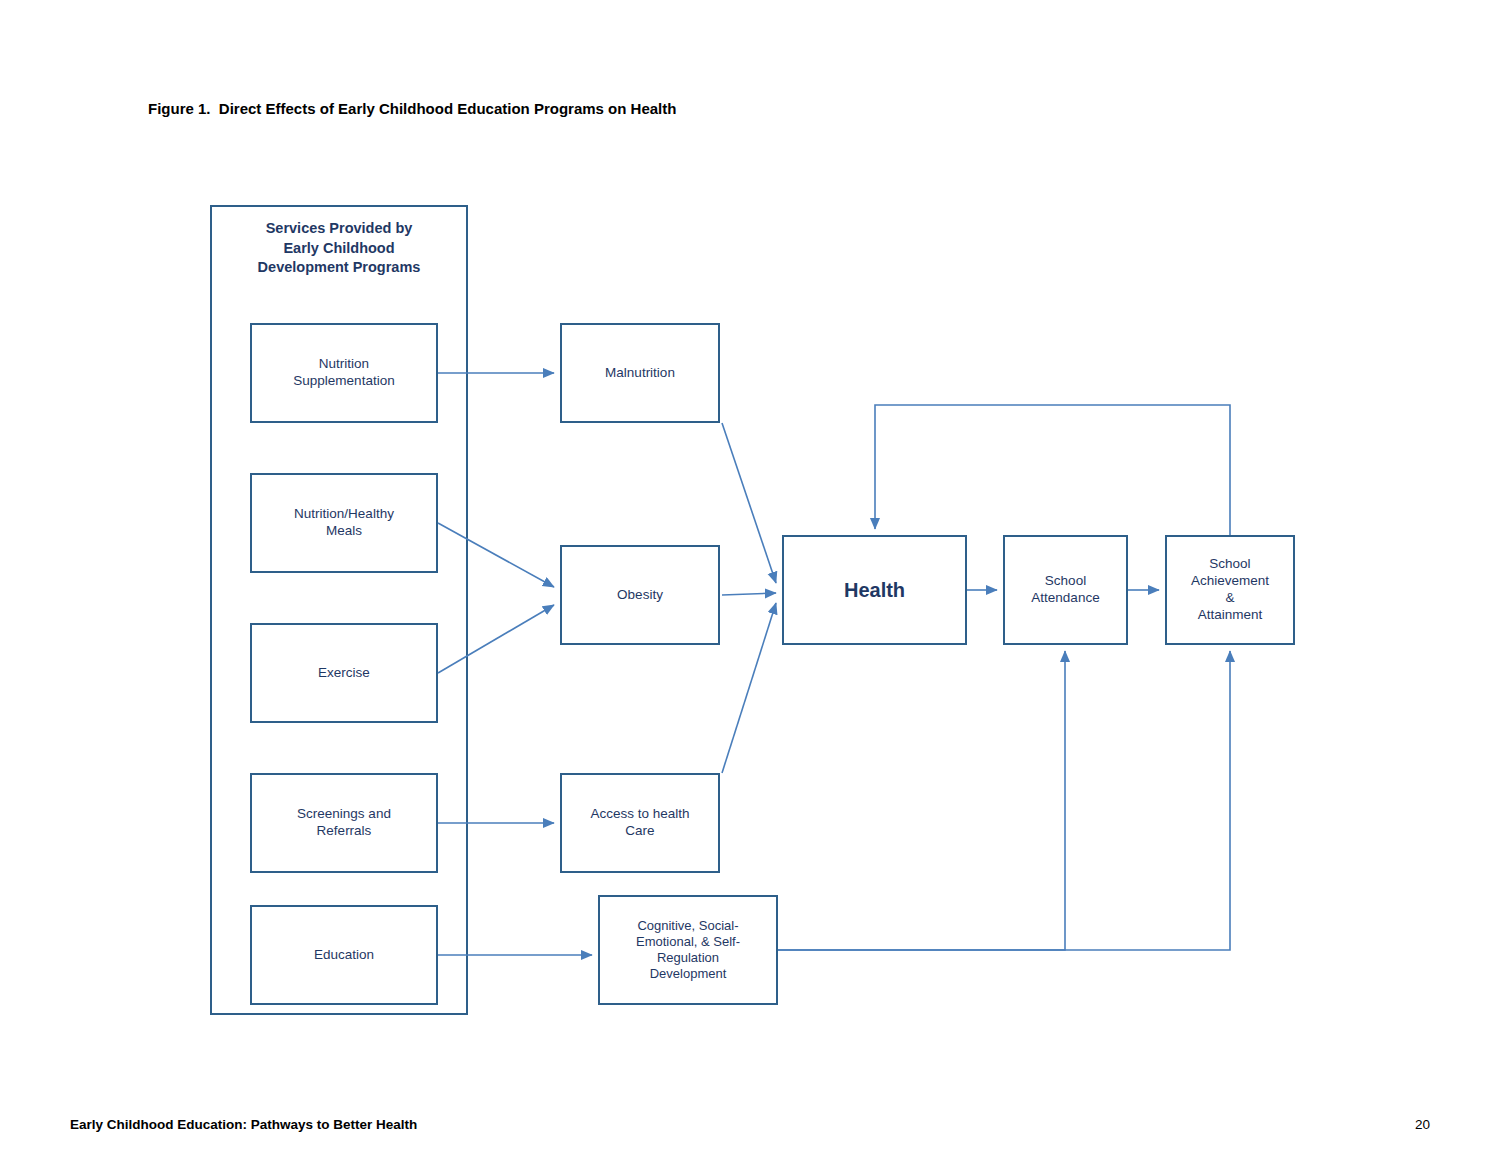Figure 1. Direct Effects of Early Childhood Education Programs on Health
Services Provided by
Early Childhood
Development Programs
Nutrition
Supplementation
Nutrition/Healthy
Meals
Exercise
Screenings and
Referrals
Education
Malnutrition
Obesity
Access to health
Care
Cognitive, Social-
Emotional, & Self-
Regulation
Development
Health
School
Attendance
School
Achievement
&
Attainment
Early Childhood Education: Pathways to Better Health 20